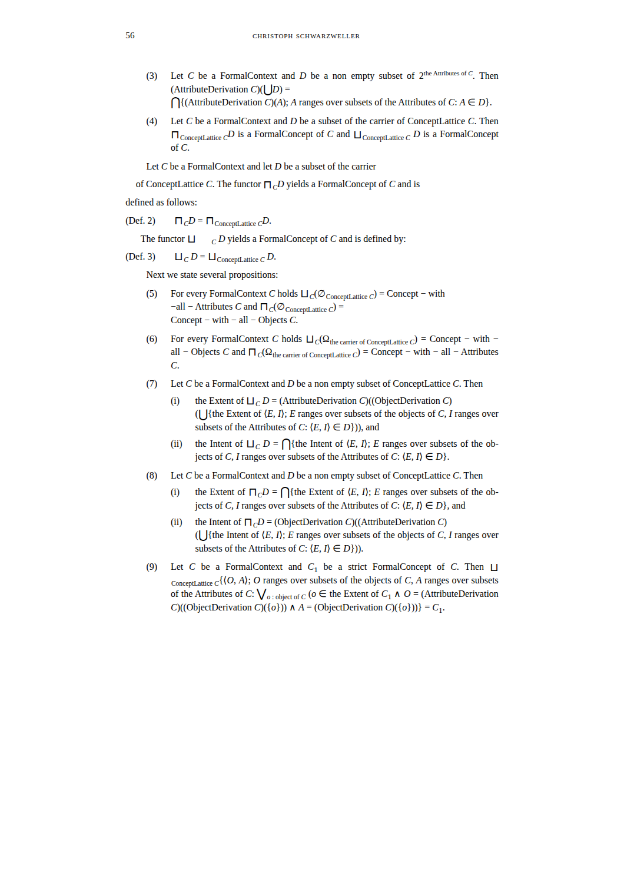56 christoph schwarzweller
(3) Let C be a FormalContext and D be a non empty subset of 2 the Attributes of C. Then (AttributeDerivation C)(⋃D) =
⋂{(AttributeDerivation C)(A); A ranges over subsets of the Attributes of C: A ∈ D}.
(4) Let C be a FormalContext and D be a subset of the carrier of ConceptLattice C. Then ⊓ConceptLattice C D is a FormalConcept of C and ⊔ConceptLattice C D is a FormalConcept of C.
Let C be a FormalContext and let D be a subset of the carrier
of ConceptLattice C. The functor ⊓CD yields a FormalConcept of C and is
defined as follows:
(Def. 2)
⊓CD = ⊓ConceptLattice C D.
The functor ⊔C D yields a FormalConcept of C and is defined by:
(Def. 3)
⊔C D = ⊔ConceptLattice C D.
Next we state several propositions:
(5) For every FormalContext C holds ⊔C(∅ConceptLattice C) = Concept − with
−all − Attributes C and ⊓C(∅ConceptLattice C) =
Concept − with − all − Objects C.
(6) For every FormalContext C holds ⊔C(Ωthe carrier of ConceptLattice C) = Concept − with − all − Objects C and ⊓C(Ωthe carrier of ConceptLattice C) = Concept − with − all − Attributes C.
(7) Let C be a FormalContext and D be a non empty subset of ConceptLattice C. Then
(i) the Extent of ⊔C D = (AttributeDerivation C)((ObjectDerivation C)
(⋃{the Extent of ⟨E, I⟩; E ranges over subsets of the objects of C, I ranges over subsets of the Attributes of C: ⟨E, I⟩ ∈ D})), and
(ii) the Intent of ⊔C D = ⋂{the Intent of ⟨E, I⟩; E ranges over subsets of the objects of C, I ranges over subsets of the Attributes of C: ⟨E, I⟩ ∈ D}.
(8) Let C be a FormalContext and D be a non empty subset of ConceptLattice C. Then
(i) the Extent of ⊓CD = ⋂{the Extent of ⟨E, I⟩; E ranges over subsets of the objects of C, I ranges over subsets of the Attributes of C: ⟨E, I⟩ ∈ D}, and
(ii) the Intent of ⊓CD = (ObjectDerivation C)((AttributeDerivation C)
(⋃{the Intent of ⟨E, I⟩; E ranges over subsets of the objects of C, I ranges over subsets of the Attributes of C: ⟨E, I⟩ ∈ D})).
(9) Let C be a FormalContext and C1 be a strict FormalConcept of C. Then ⊔ConceptLattice C{⟨O, A⟩; O ranges over subsets of the objects of C, A ranges over subsets of the Attributes of C: ⋁o : object of C (o ∈ the Extent of C1 ∧ O = (AttributeDerivation C)((ObjectDerivation C)({o})) ∧ A = (ObjectDerivation C)({o}))} = C1.